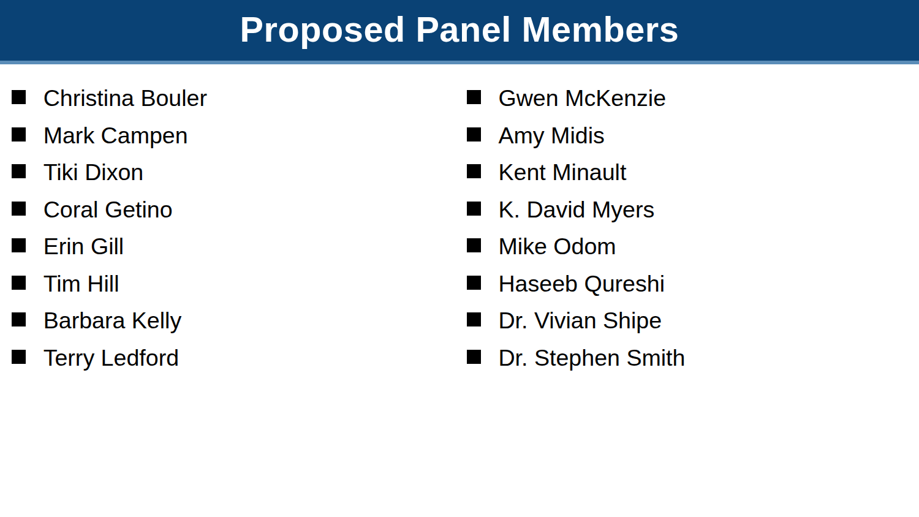Proposed Panel Members
Christina Bouler
Mark Campen
Tiki Dixon
Coral Getino
Erin Gill
Tim Hill
Barbara Kelly
Terry Ledford
Gwen McKenzie
Amy Midis
Kent Minault
K. David Myers
Mike Odom
Haseeb Qureshi
Dr. Vivian Shipe
Dr. Stephen Smith